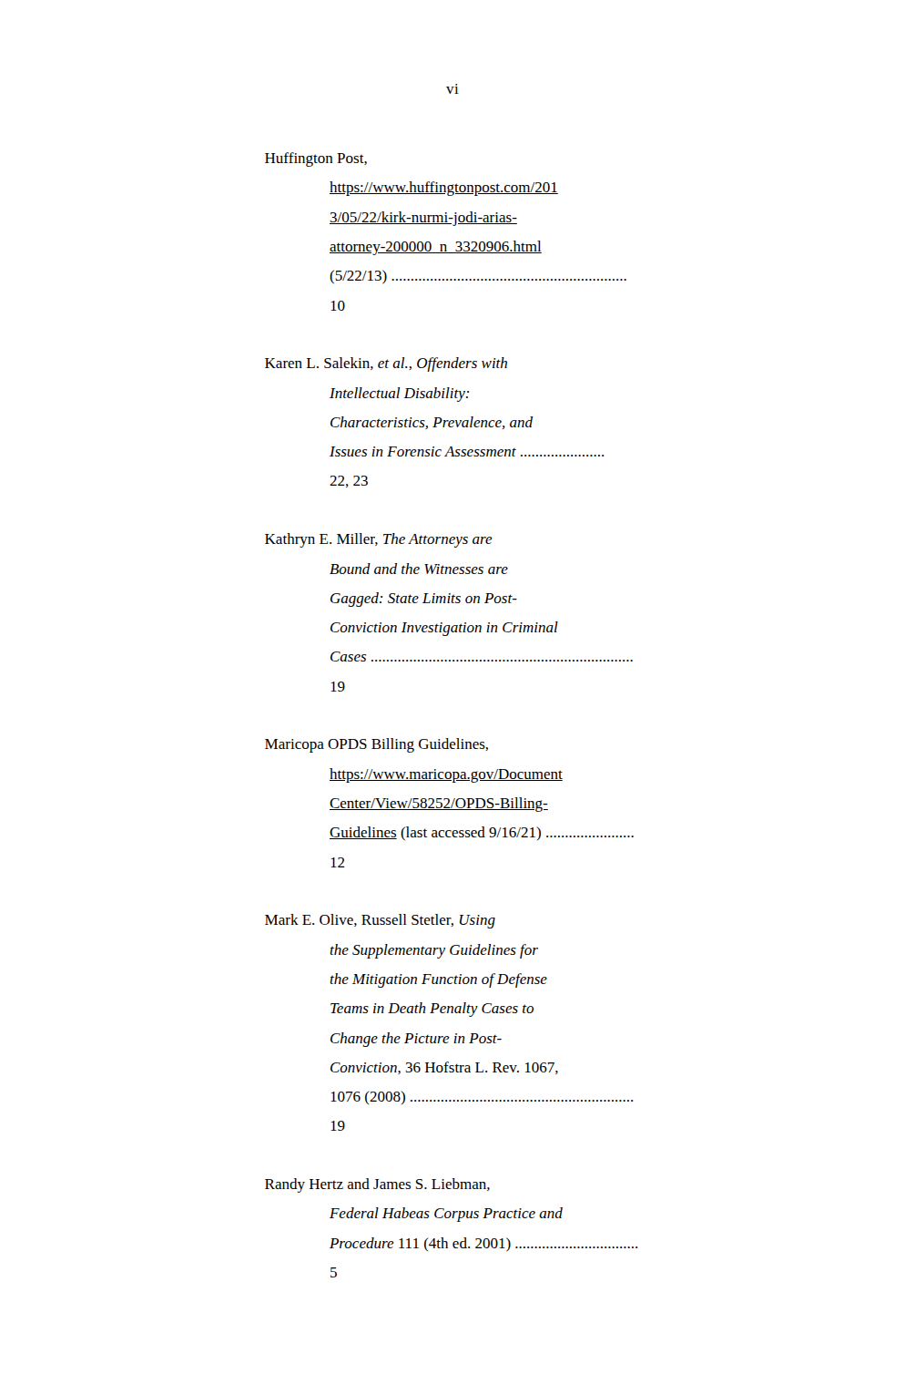vi
Huffington Post, https://www.huffingtonpost.com/201 3/05/22/kirk-nurmi-jodi-arias- attorney-200000_n_3320906.html (5/22/13) ............................................................. 10
Karen L. Salekin, et al., Offenders with Intellectual Disability: Characteristics, Prevalence, and Issues in Forensic Assessment ...................... 22, 23
Kathryn E. Miller, The Attorneys are Bound and the Witnesses are Gagged: State Limits on Post- Conviction Investigation in Criminal Cases .................................................................... 19
Maricopa OPDS Billing Guidelines, https://www.maricopa.gov/Document Center/View/58252/OPDS-Billing- Guidelines (last accessed 9/16/21) ....................... 12
Mark E. Olive, Russell Stetler, Using the Supplementary Guidelines for the Mitigation Function of Defense Teams in Death Penalty Cases to Change the Picture in Post- Conviction, 36 Hofstra L. Rev. 1067, 1076 (2008) .......................................................... 19
Randy Hertz and James S. Liebman, Federal Habeas Corpus Practice and Procedure 111 (4th ed. 2001) ................................ 5